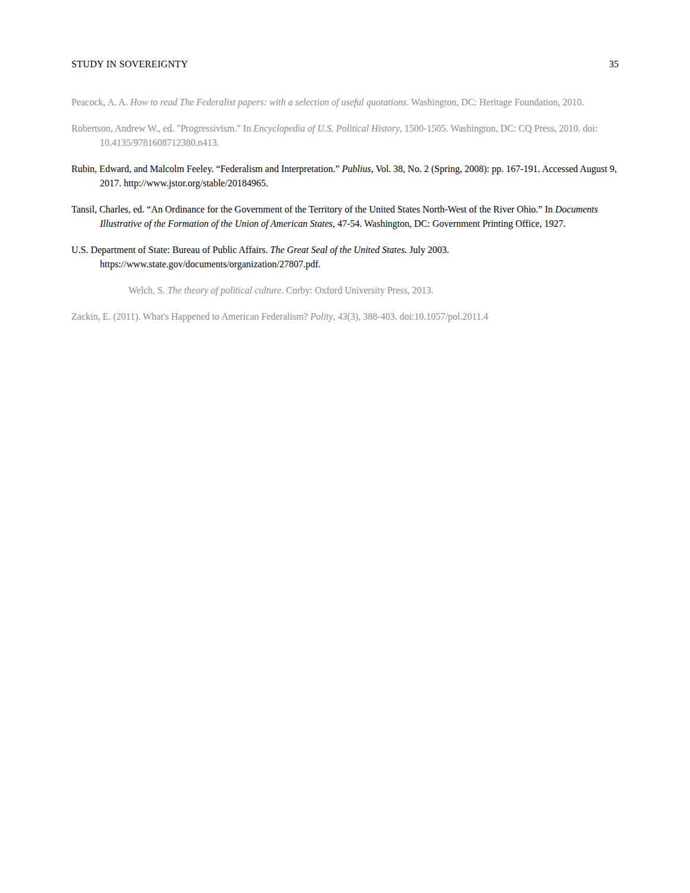Study in Sovereignty 35
Peacock, A. A. How to read The Federalist papers: with a selection of useful quotations. Washington, DC: Heritage Foundation, 2010.
Robertson, Andrew W., ed. "Progressivism." In Encyclopedia of U.S. Political History, 1500-1505. Washington, DC: CQ Press, 2010. doi: 10.4135/9781608712380.n413.
Rubin, Edward, and Malcolm Feeley. “Federalism and Interpretation.” Publius, Vol. 38, No. 2 (Spring, 2008): pp. 167-191. Accessed August 9, 2017. http://www.jstor.org/stable/20184965.
Tansil, Charles, ed. “An Ordinance for the Government of the Territory of the United States North-West of the River Ohio.” In Documents Illustrative of the Formation of the Union of American States, 47-54. Washington, DC: Government Printing Office, 1927.
U.S. Department of State: Bureau of Public Affairs. The Great Seal of the United States. July 2003. https://www.state.gov/documents/organization/27807.pdf.
Welch, S. The theory of political culture. Corby: Oxford University Press, 2013.
Zackin, E. (2011). What's Happened to American Federalism? Polity, 43(3), 388-403. doi:10.1057/pol.2011.4